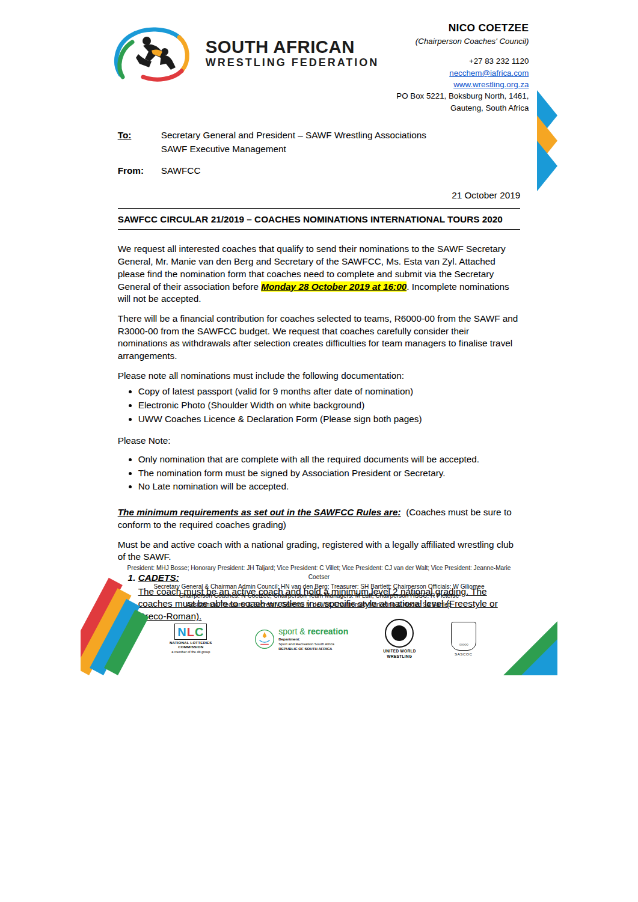SOUTH AFRICAN
WRESTLING FEDERATION
NICO COETZEE
(Chairperson Coaches' Council)
+27 83 232 1120
necchem@iafrica.com
www.wrestling.org.za
PO Box 5221, Boksburg North, 1461,
Gauteng, South Africa
| To: | Secretary General and President – SAWF Wrestling Associations |
| | SAWF Executive Management |
| From: | SAWFCC |
21 October 2019
SAWFCC CIRCULAR 21/2019 – COACHES NOMINATIONS INTERNATIONAL TOURS 2020
We request all interested coaches that qualify to send their nominations to the SAWF Secretary General, Mr. Manie van den Berg and Secretary of the SAWFCC, Ms. Esta van Zyl. Attached please find the nomination form that coaches need to complete and submit via the Secretary General of their association before Monday 28 October 2019 at 16:00. Incomplete nominations will not be accepted.
There will be a financial contribution for coaches selected to teams, R6000-00 from the SAWF and R3000-00 from the SAWFCC budget. We request that coaches carefully consider their nominations as withdrawals after selection creates difficulties for team managers to finalise travel arrangements.
Please note all nominations must include the following documentation:
Copy of latest passport (valid for 9 months after date of nomination)
Electronic Photo (Shoulder Width on white background)
UWW Coaches Licence & Declaration Form (Please sign both pages)
Please Note:
Only nomination that are complete with all the required documents will be accepted.
The nomination form must be signed by Association President or Secretary.
No Late nomination will be accepted.
The minimum requirements as set out in the SAWFCC Rules are: (Coaches must be sure to conform to the required coaches grading)
Must be and active coach with a national grading, registered with a legally affiliated wrestling club of the SAWF.
CADETS:
The coach must be an active coach and hold a minimum level 2 national grading. The coaches must be able to coach wrestlers in a specific style at national level (Freestyle or Greco-Roman).
President: MHJ Bosse; Honorary President: JH Taljard; Vice President: C Villet; Vice President: CJ van der Walt; Vice President: Jeanne-Marie Coetser
Secretary General & Chairman Admin Council: HN van den Berg; Treasurer: SH Bartlett; Chairperson Officials: W Giliomee
Chairperson Coaches: N Coetzee; Chairperson Team Managers: M Luff; Chairperson HSSC: R Pieterse
Assistant to Treasurer & Secretary General: M de Wit; Chairperson Marketing & Media: SA Bartlett
NLC
NATIONAL LOTTERIES COMMISSION
a member of the dti group
sport & recreation
Department:
Sport and Recreation South Africa
REPUBLIC OF SOUTH AFRICA
UNITED WORLD
WRESTLING
○○○○○
SASCOC